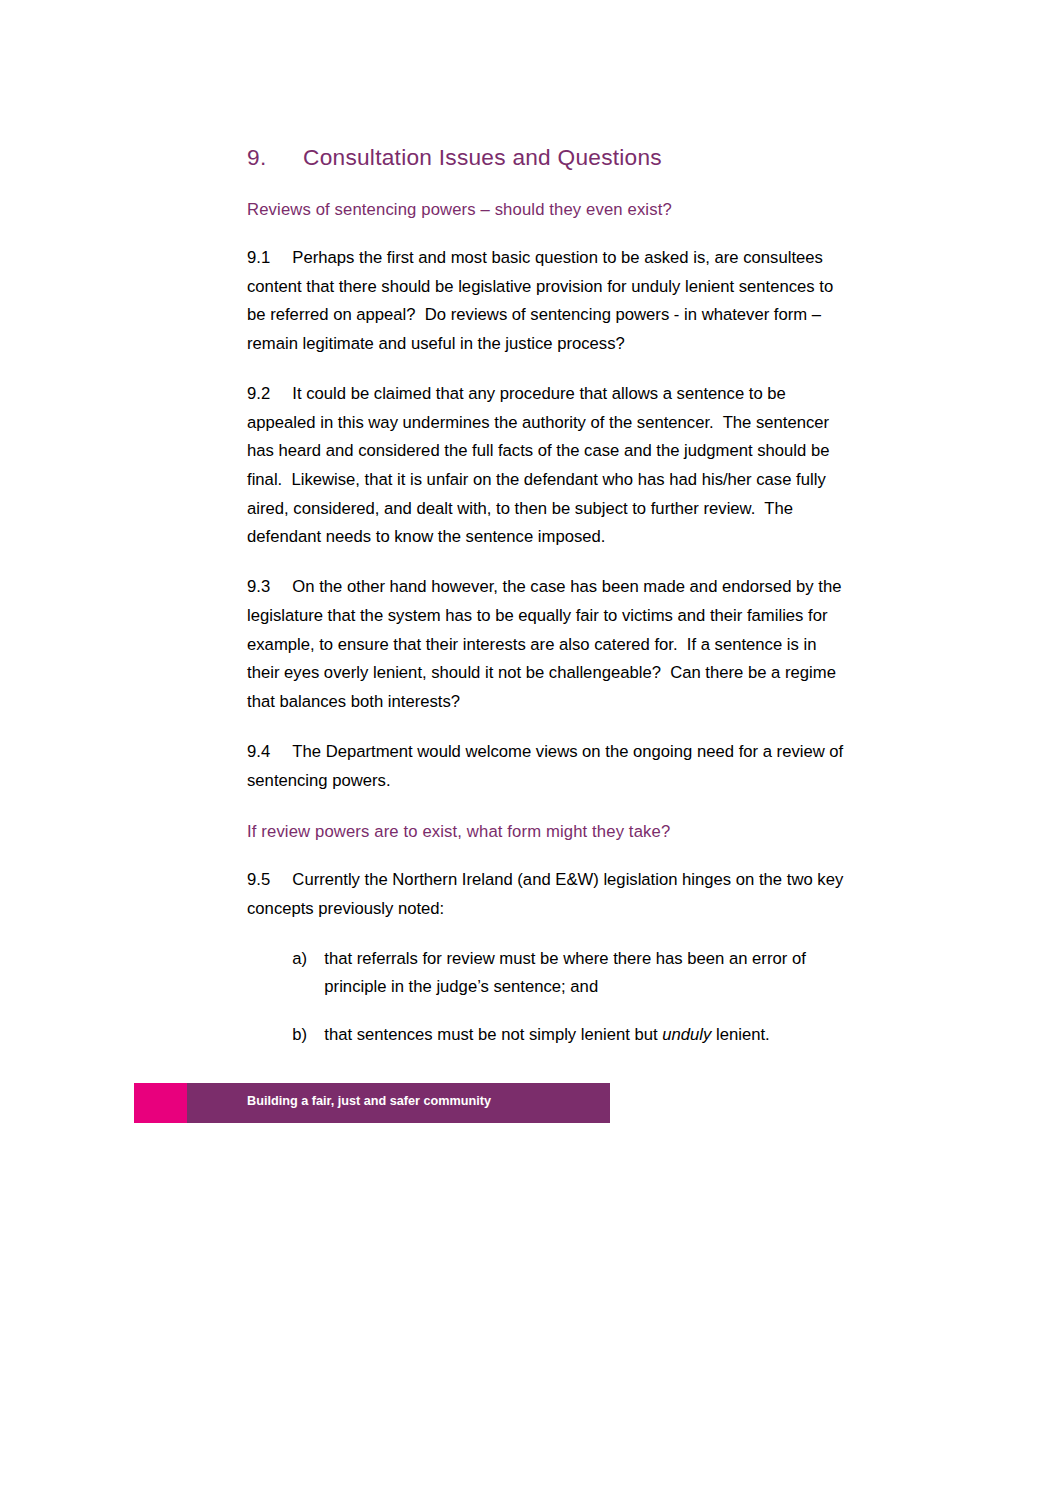9. Consultation Issues and Questions
Reviews of sentencing powers – should they even exist?
9.1 Perhaps the first and most basic question to be asked is, are consultees content that there should be legislative provision for unduly lenient sentences to be referred on appeal? Do reviews of sentencing powers - in whatever form – remain legitimate and useful in the justice process?
9.2 It could be claimed that any procedure that allows a sentence to be appealed in this way undermines the authority of the sentencer. The sentencer has heard and considered the full facts of the case and the judgment should be final. Likewise, that it is unfair on the defendant who has had his/her case fully aired, considered, and dealt with, to then be subject to further review. The defendant needs to know the sentence imposed.
9.3 On the other hand however, the case has been made and endorsed by the legislature that the system has to be equally fair to victims and their families for example, to ensure that their interests are also catered for. If a sentence is in their eyes overly lenient, should it not be challengeable? Can there be a regime that balances both interests?
9.4 The Department would welcome views on the ongoing need for a review of sentencing powers.
If review powers are to exist, what form might they take?
9.5 Currently the Northern Ireland (and E&W) legislation hinges on the two key concepts previously noted:
a) that referrals for review must be where there has been an error of principle in the judge’s sentence; and
b) that sentences must be not simply lenient but unduly lenient.
Building a fair, just and safer community